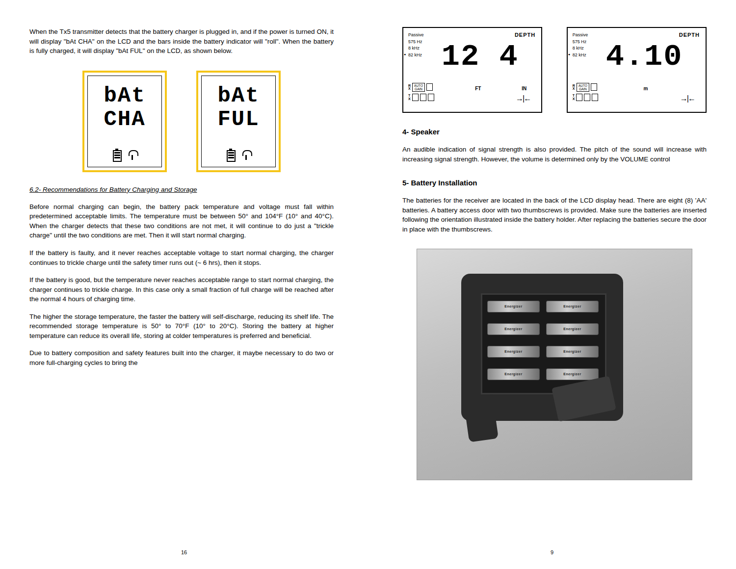When the Tx5 transmitter detects that the battery charger is plugged in, and if the power is turned ON, it will display "bAt CHA" on the LCD and the bars inside the battery indicator will "roll". When the battery is fully charged, it will display "bAt FUL" on the LCD, as shown below.
bAt
CHA
bAt
FUL
6.2- Recommendations for Battery Charging and Storage
Before normal charging can begin, the battery pack temperature and voltage must fall within predetermined acceptable limits. The temperature must be between 50° and 104°F (10° and 40°C). When the charger detects that these two conditions are not met, it will continue to do just a "trickle charge" until the two conditions are met. Then it will start normal charging.
If the battery is faulty, and it never reaches acceptable voltage to start normal charging, the charger continues to trickle charge until the safety timer runs out (~ 6 hrs), then it stops.
If the battery is good, but the temperature never reaches acceptable range to start normal charging, the charger continues to trickle charge. In this case only a small fraction of full charge will be reached after the normal 4 hours of charging time.
The higher the storage temperature, the faster the battery will self-discharge, reducing its shelf life. The recommended storage temperature is 50° to 70°F (10° to 20°C). Storing the battery at higher temperature can reduce its overall life, storing at colder temperatures is preferred and beneficial.
Due to battery composition and safety features built into the charger, it maybe necessary to do two or more full-charging cycles to bring the
16
Passive
575 Hz
8 kHz
82 kHz
DEPTH
R
X AUTO
GAIN
T
X
12 4
FT
IN
→|←
Passive
575 Hz
8 kHz
82 kHz
DEPTH
R
X AUTO
GAIN
T
X
4.10
m
→|←
4- Speaker
An audible indication of signal strength is also provided. The pitch of the sound will increase with increasing signal strength. However, the volume is determined only by the VOLUME control
5- Battery Installation
The batteries for the receiver are located in the back of the LCD display head. There are eight (8) 'AA' batteries. A battery access door with two thumbscrews is provided. Make sure the batteries are inserted following the orientation illustrated inside the battery holder. After replacing the batteries secure the door in place with the thumbscrews.
Energizer
Energizer
Energizer
Energizer
Energizer
Energizer
Energizer
Energizer
9